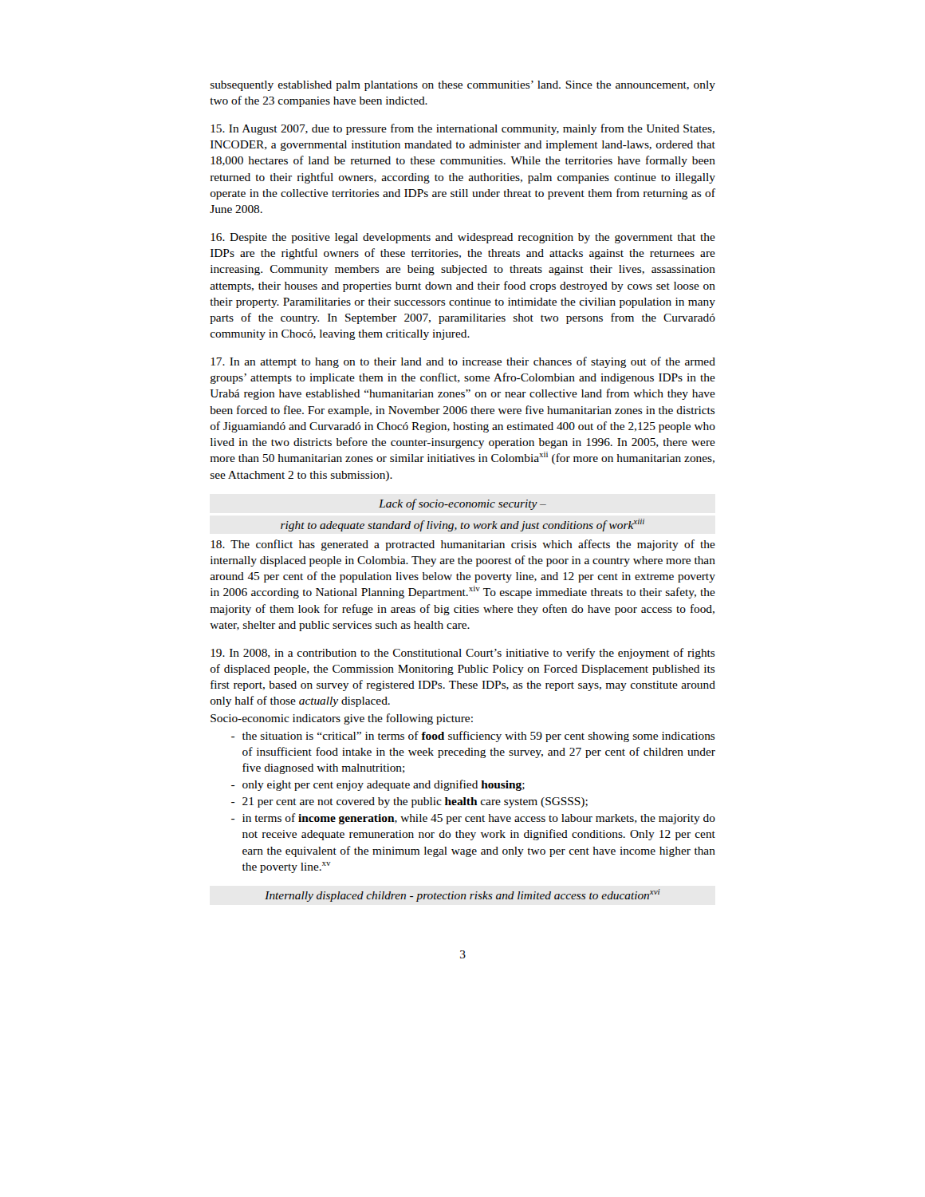subsequently established palm plantations on these communities’ land. Since the announcement, only two of the 23 companies have been indicted.
15. In August 2007, due to pressure from the international community, mainly from the United States, INCODER, a governmental institution mandated to administer and implement land-laws, ordered that 18,000 hectares of land be returned to these communities. While the territories have formally been returned to their rightful owners, according to the authorities, palm companies continue to illegally operate in the collective territories and IDPs are still under threat to prevent them from returning as of June 2008.
16. Despite the positive legal developments and widespread recognition by the government that the IDPs are the rightful owners of these territories, the threats and attacks against the returnees are increasing. Community members are being subjected to threats against their lives, assassination attempts, their houses and properties burnt down and their food crops destroyed by cows set loose on their property. Paramilitaries or their successors continue to intimidate the civilian population in many parts of the country. In September 2007, paramilitaries shot two persons from the Curvaradó community in Chocó, leaving them critically injured.
17. In an attempt to hang on to their land and to increase their chances of staying out of the armed groups’ attempts to implicate them in the conflict, some Afro-Colombian and indigenous IDPs in the Urabá region have established “humanitarian zones” on or near collective land from which they have been forced to flee. For example, in November 2006 there were five humanitarian zones in the districts of Jiguamiandó and Curvaradó in Chocó Region, hosting an estimated 400 out of the 2,125 people who lived in the two districts before the counter-insurgency operation began in 1996. In 2005, there were more than 50 humanitarian zones or similar initiatives in Colombiaxii (for more on humanitarian zones, see Attachment 2 to this submission).
Lack of socio-economic security –
right to adequate standard of living, to work and just conditions of workxiii
18. The conflict has generated a protracted humanitarian crisis which affects the majority of the internally displaced people in Colombia. They are the poorest of the poor in a country where more than around 45 per cent of the population lives below the poverty line, and 12 per cent in extreme poverty in 2006 according to National Planning Department.xiv To escape immediate threats to their safety, the majority of them look for refuge in areas of big cities where they often do have poor access to food, water, shelter and public services such as health care.
19. In 2008, in a contribution to the Constitutional Court’s initiative to verify the enjoyment of rights of displaced people, the Commission Monitoring Public Policy on Forced Displacement published its first report, based on survey of registered IDPs. These IDPs, as the report says, may constitute around only half of those actually displaced.
Socio-economic indicators give the following picture:
-
the situation is “critical” in terms of food sufficiency with 59 per cent showing some indications of insufficient food intake in the week preceding the survey, and 27 per cent of children under five diagnosed with malnutrition;
-
only eight per cent enjoy adequate and dignified housing;
-
21 per cent are not covered by the public health care system (SGSSS);
-
in terms of income generation, while 45 per cent have access to labour markets, the majority do not receive adequate remuneration nor do they work in dignified conditions. Only 12 per cent earn the equivalent of the minimum legal wage and only two per cent have income higher than the poverty line.xv
Internally displaced children - protection risks and limited access to educationxvi
3